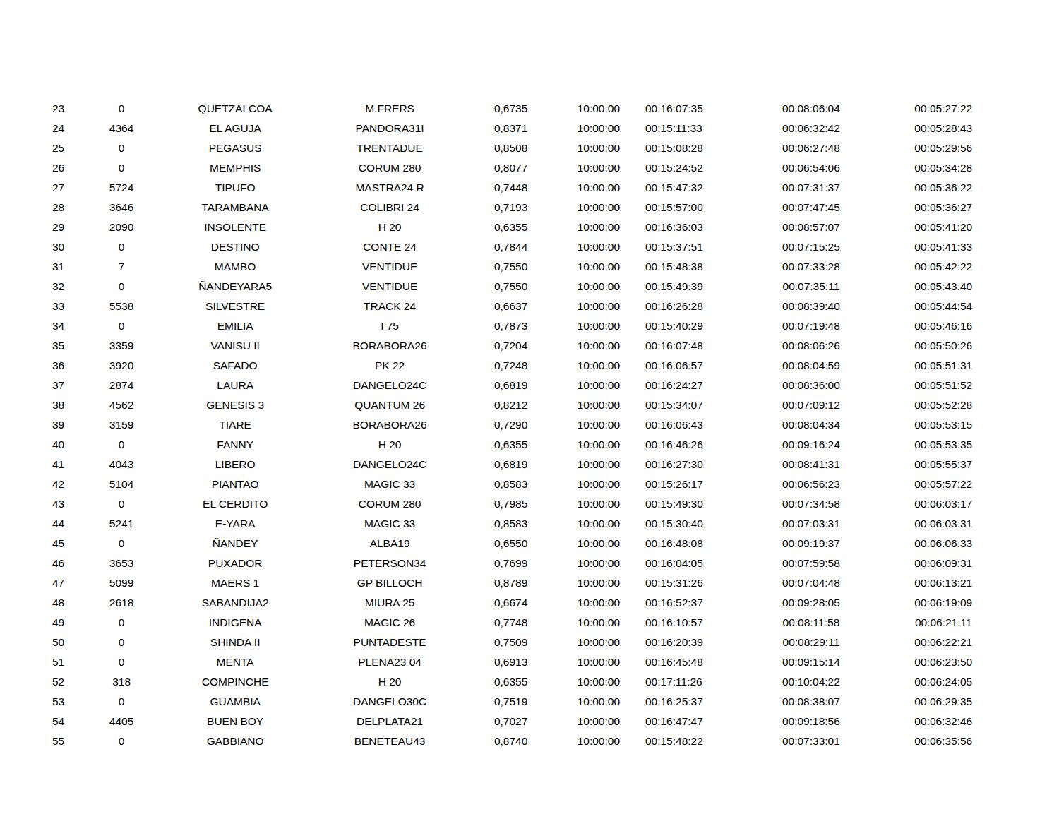| 23 | 0 | QUETZALCOA | M.FRERS | 0,6735 | 10:00:00 | 00:16:07:35 | 00:08:06:04 | 00:05:27:22 |
| 24 | 4364 | EL AGUJA | PANDORA31I | 0,8371 | 10:00:00 | 00:15:11:33 | 00:06:32:42 | 00:05:28:43 |
| 25 | 0 | PEGASUS | TRENTADUE | 0,8508 | 10:00:00 | 00:15:08:28 | 00:06:27:48 | 00:05:29:56 |
| 26 | 0 | MEMPHIS | CORUM 280 | 0,8077 | 10:00:00 | 00:15:24:52 | 00:06:54:06 | 00:05:34:28 |
| 27 | 5724 | TIPUFO | MASTRA24 R | 0,7448 | 10:00:00 | 00:15:47:32 | 00:07:31:37 | 00:05:36:22 |
| 28 | 3646 | TARAMBANA | COLIBRI 24 | 0,7193 | 10:00:00 | 00:15:57:00 | 00:07:47:45 | 00:05:36:27 |
| 29 | 2090 | INSOLENTE | H 20 | 0,6355 | 10:00:00 | 00:16:36:03 | 00:08:57:07 | 00:05:41:20 |
| 30 | 0 | DESTINO | CONTE 24 | 0,7844 | 10:00:00 | 00:15:37:51 | 00:07:15:25 | 00:05:41:33 |
| 31 | 7 | MAMBO | VENTIDUE | 0,7550 | 10:00:00 | 00:15:48:38 | 00:07:33:28 | 00:05:42:22 |
| 32 | 0 | ÑANDEYARA5 | VENTIDUE | 0,7550 | 10:00:00 | 00:15:49:39 | 00:07:35:11 | 00:05:43:40 |
| 33 | 5538 | SILVESTRE | TRACK 24 | 0,6637 | 10:00:00 | 00:16:26:28 | 00:08:39:40 | 00:05:44:54 |
| 34 | 0 | EMILIA | I 75 | 0,7873 | 10:00:00 | 00:15:40:29 | 00:07:19:48 | 00:05:46:16 |
| 35 | 3359 | VANISU II | BORABORA26 | 0,7204 | 10:00:00 | 00:16:07:48 | 00:08:06:26 | 00:05:50:26 |
| 36 | 3920 | SAFADO | PK 22 | 0,7248 | 10:00:00 | 00:16:06:57 | 00:08:04:59 | 00:05:51:31 |
| 37 | 2874 | LAURA | DANGELO24C | 0,6819 | 10:00:00 | 00:16:24:27 | 00:08:36:00 | 00:05:51:52 |
| 38 | 4562 | GENESIS 3 | QUANTUM 26 | 0,8212 | 10:00:00 | 00:15:34:07 | 00:07:09:12 | 00:05:52:28 |
| 39 | 3159 | TIARE | BORABORA26 | 0,7290 | 10:00:00 | 00:16:06:43 | 00:08:04:34 | 00:05:53:15 |
| 40 | 0 | FANNY | H 20 | 0,6355 | 10:00:00 | 00:16:46:26 | 00:09:16:24 | 00:05:53:35 |
| 41 | 4043 | LIBERO | DANGELO24C | 0,6819 | 10:00:00 | 00:16:27:30 | 00:08:41:31 | 00:05:55:37 |
| 42 | 5104 | PIANTAO | MAGIC 33 | 0,8583 | 10:00:00 | 00:15:26:17 | 00:06:56:23 | 00:05:57:22 |
| 43 | 0 | EL CERDITO | CORUM 280 | 0,7985 | 10:00:00 | 00:15:49:30 | 00:07:34:58 | 00:06:03:17 |
| 44 | 5241 | E-YARA | MAGIC 33 | 0,8583 | 10:00:00 | 00:15:30:40 | 00:07:03:31 | 00:06:03:31 |
| 45 | 0 | ÑANDEY | ALBA19 | 0,6550 | 10:00:00 | 00:16:48:08 | 00:09:19:37 | 00:06:06:33 |
| 46 | 3653 | PUXADOR | PETERSON34 | 0,7699 | 10:00:00 | 00:16:04:05 | 00:07:59:58 | 00:06:09:31 |
| 47 | 5099 | MAERS 1 | GP BILLOCH | 0,8789 | 10:00:00 | 00:15:31:26 | 00:07:04:48 | 00:06:13:21 |
| 48 | 2618 | SABANDIJA2 | MIURA 25 | 0,6674 | 10:00:00 | 00:16:52:37 | 00:09:28:05 | 00:06:19:09 |
| 49 | 0 | INDIGENA | MAGIC 26 | 0,7748 | 10:00:00 | 00:16:10:57 | 00:08:11:58 | 00:06:21:11 |
| 50 | 0 | SHINDA II | PUNTADESTE | 0,7509 | 10:00:00 | 00:16:20:39 | 00:08:29:11 | 00:06:22:21 |
| 51 | 0 | MENTA | PLENA23 04 | 0,6913 | 10:00:00 | 00:16:45:48 | 00:09:15:14 | 00:06:23:50 |
| 52 | 318 | COMPINCHE | H 20 | 0,6355 | 10:00:00 | 00:17:11:26 | 00:10:04:22 | 00:06:24:05 |
| 53 | 0 | GUAMBIA | DANGELO30C | 0,7519 | 10:00:00 | 00:16:25:37 | 00:08:38:07 | 00:06:29:35 |
| 54 | 4405 | BUEN BOY | DELPLATA21 | 0,7027 | 10:00:00 | 00:16:47:47 | 00:09:18:56 | 00:06:32:46 |
| 55 | 0 | GABBIANO | BENETEAU43 | 0,8740 | 10:00:00 | 00:15:48:22 | 00:07:33:01 | 00:06:35:56 |